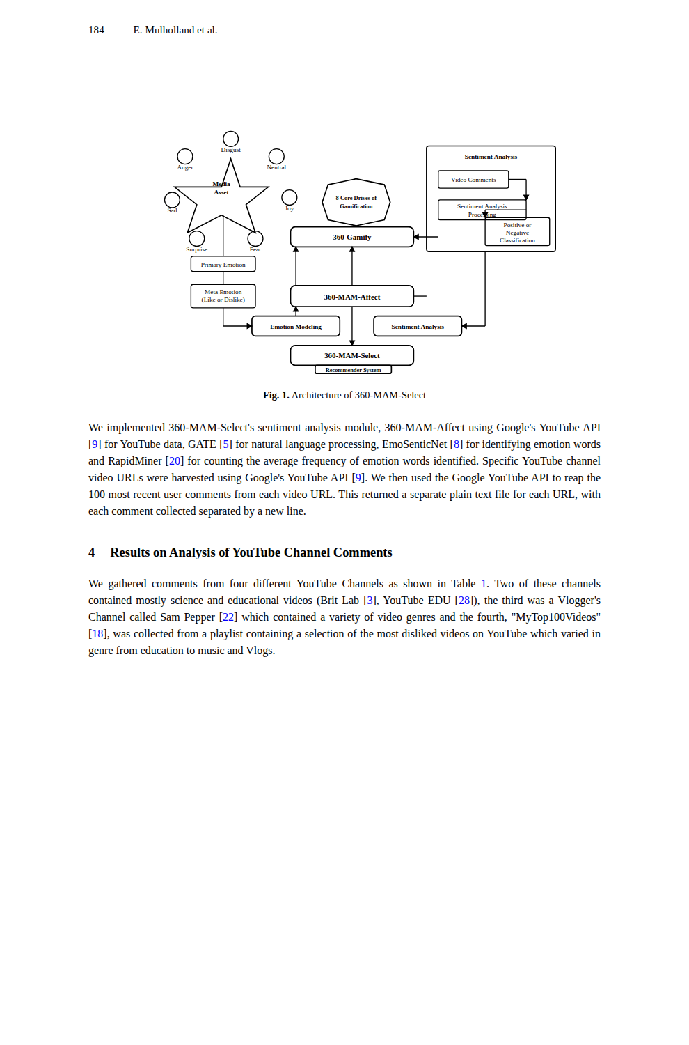184 E. Mulholland et al.
Disgust Anger Neutral Sad Joy Surprise Fear Media Asset Primary Emotion Meta Emotion (Like or Dislike) Emotion Modeling 360-MAM-Affect Sentiment Analysis 360-MAM-Select Recommender System 360-Gamify 8 Core Drives of Gamification Sentiment Analysis Video Comments Sentiment Analysis Processing Positive or Negative Classification
Fig. 1. Architecture of 360-MAM-Select
We implemented 360-MAM-Select's sentiment analysis module, 360-MAM-Affect using Google's YouTube API [9] for YouTube data, GATE [5] for natural language processing, EmoSenticNet [8] for identifying emotion words and RapidMiner [20] for counting the average frequency of emotion words identified. Specific YouTube channel video URLs were harvested using Google's YouTube API [9]. We then used the Google YouTube API to reap the 100 most recent user comments from each video URL. This returned a separate plain text file for each URL, with each comment collected separated by a new line.
4 Results on Analysis of YouTube Channel Comments
We gathered comments from four different YouTube Channels as shown in Table 1. Two of these channels contained mostly science and educational videos (Brit Lab [3], YouTube EDU [28]), the third was a Vlogger's Channel called Sam Pepper [22] which contained a variety of video genres and the fourth, "MyTop100Videos" [18], was collected from a playlist containing a selection of the most disliked videos on YouTube which varied in genre from education to music and Vlogs.